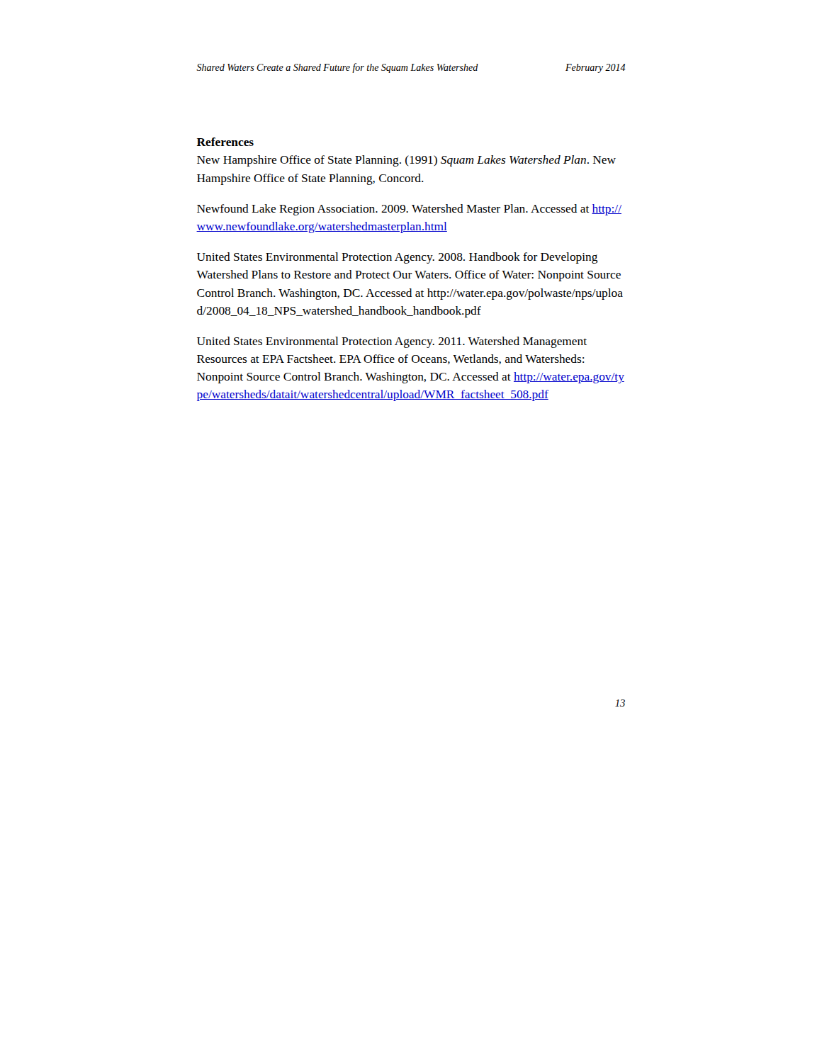Shared Waters Create a Shared Future for the Squam Lakes Watershed February 2014
References
New Hampshire Office of State Planning. (1991) Squam Lakes Watershed Plan. New Hampshire Office of State Planning, Concord.
Newfound Lake Region Association. 2009. Watershed Master Plan. Accessed at http://www.newfoundlake.org/watershedmasterplan.html
United States Environmental Protection Agency. 2008. Handbook for Developing Watershed Plans to Restore and Protect Our Waters. Office of Water: Nonpoint Source Control Branch. Washington, DC. Accessed at http://water.epa.gov/polwaste/nps/upload/2008_04_18_NPS_watershed_handbook_handbook.pdf
United States Environmental Protection Agency. 2011. Watershed Management Resources at EPA Factsheet. EPA Office of Oceans, Wetlands, and Watersheds: Nonpoint Source Control Branch. Washington, DC. Accessed at http://water.epa.gov/type/watersheds/datait/watershedcentral/upload/WMR_factsheet_508.pdf
13